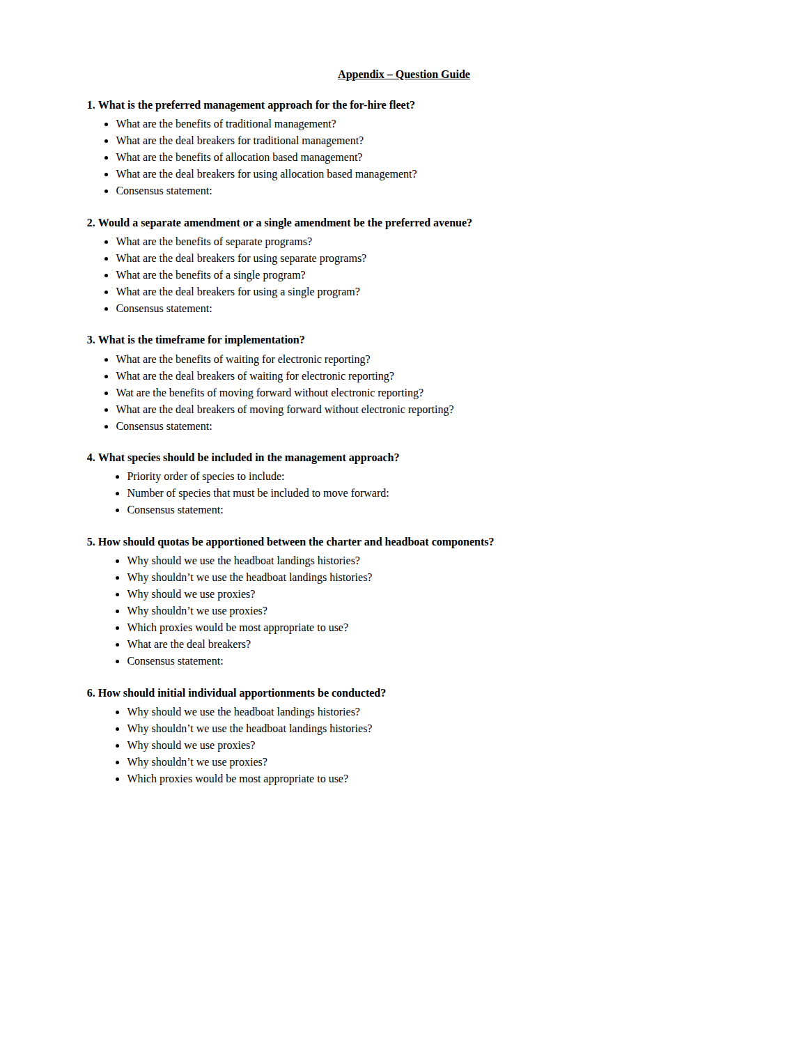Appendix – Question Guide
What is the preferred management approach for the for-hire fleet?
What are the benefits of traditional management?
What are the deal breakers for traditional management?
What are the benefits of allocation based management?
What are the deal breakers for using allocation based management?
Consensus statement:
Would a separate amendment or a single amendment be the preferred avenue?
What are the benefits of separate programs?
What are the deal breakers for using separate programs?
What are the benefits of a single program?
What are the deal breakers for using a single program?
Consensus statement:
What is the timeframe for implementation?
What are the benefits of waiting for electronic reporting?
What are the deal breakers of waiting for electronic reporting?
Wat are the benefits of moving forward without electronic reporting?
What are the deal breakers of moving forward without electronic reporting?
Consensus statement:
What species should be included in the management approach?
Priority order of species to include:
Number of species that must be included to move forward:
Consensus statement:
How should quotas be apportioned between the charter and headboat components?
Why should we use the headboat landings histories?
Why shouldn’t we use the headboat landings histories?
Why should we use proxies?
Why shouldn’t we use proxies?
Which proxies would be most appropriate to use?
What are the deal breakers?
Consensus statement:
How should initial individual apportionments be conducted?
Why should we use the headboat landings histories?
Why shouldn’t we use the headboat landings histories?
Why should we use proxies?
Why shouldn’t we use proxies?
Which proxies would be most appropriate to use?